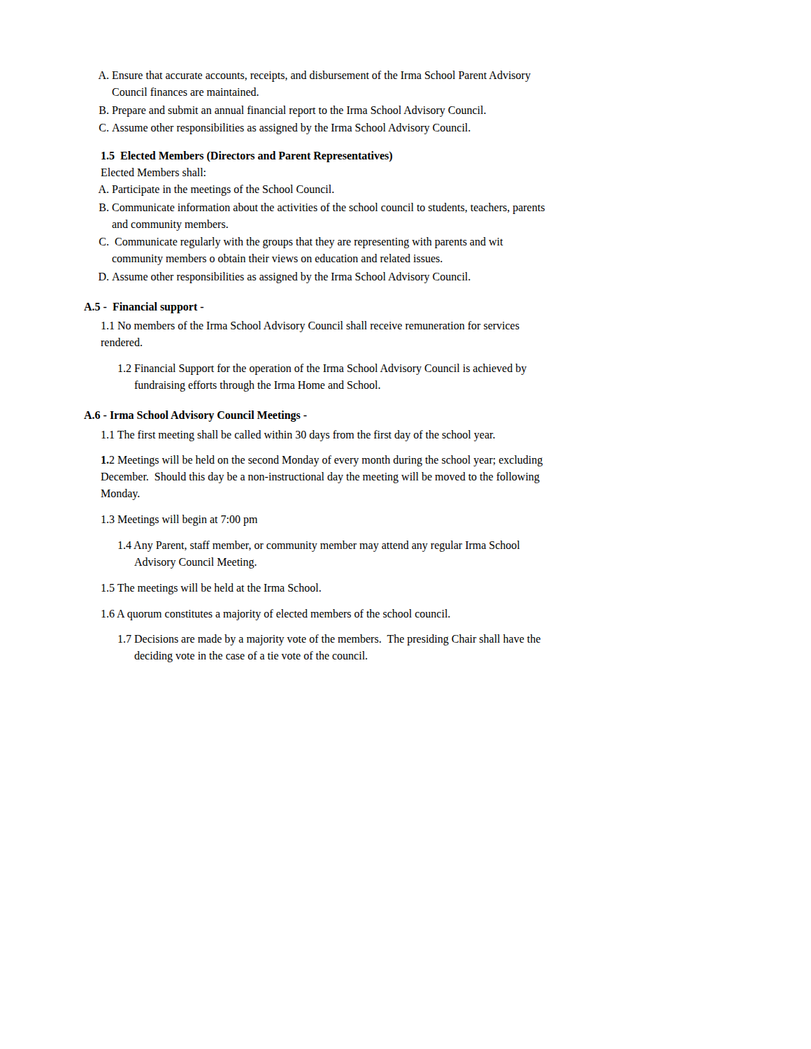Ensure that accurate accounts, receipts, and disbursement of the Irma School Parent Advisory Council finances are maintained.
Prepare and submit an annual financial report to the Irma School Advisory Council.
Assume other responsibilities as assigned by the Irma School Advisory Council.
1.5 Elected Members (Directors and Parent Representatives)
Elected Members shall:
Participate in the meetings of the School Council.
Communicate information about the activities of the school council to students, teachers, parents and community members.
Communicate regularly with the groups that they are representing with parents and wit community members o obtain their views on education and related issues.
Assume other responsibilities as assigned by the Irma School Advisory Council.
A.5 - Financial support -
1.1 No members of the Irma School Advisory Council shall receive remuneration for services rendered.
1.2 Financial Support for the operation of the Irma School Advisory Council is achieved by fundraising efforts through the Irma Home and School.
A.6 - Irma School Advisory Council Meetings -
1.1 The first meeting shall be called within 30 days from the first day of the school year.
1. 2 Meetings will be held on the second Monday of every month during the school year; excluding December. Should this day be a non-instructional day the meeting will be moved to the following Monday.
1.3 Meetings will begin at 7:00 pm
1.4 Any Parent, staff member, or community member may attend any regular Irma School Advisory Council Meeting.
1.5 The meetings will be held at the Irma School.
1.6 A quorum constitutes a majority of elected members of the school council.
1.7 Decisions are made by a majority vote of the members. The presiding Chair shall have the deciding vote in the case of a tie vote of the council.